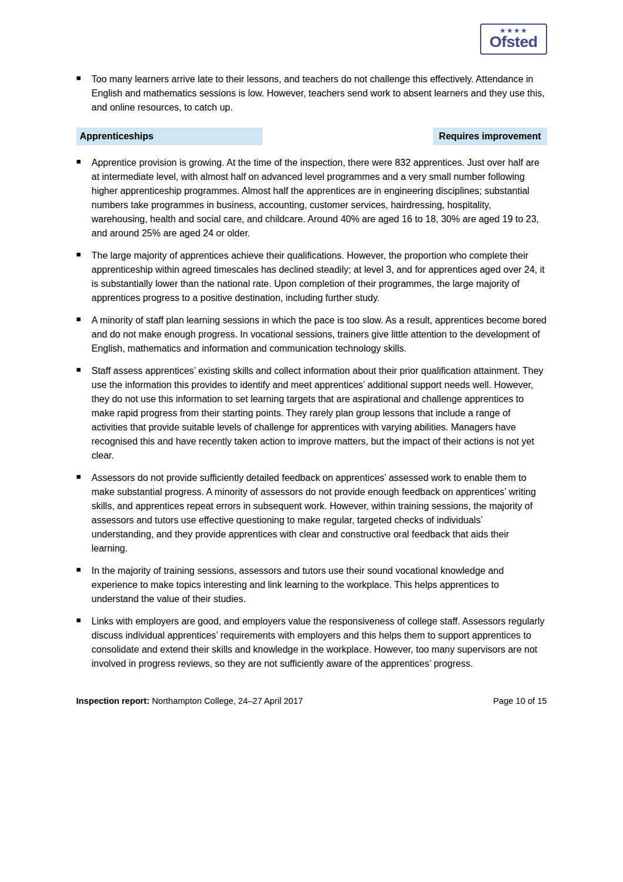★★★★
Ofsted
Too many learners arrive late to their lessons, and teachers do not challenge this effectively. Attendance in English and mathematics sessions is low. However, teachers send work to absent learners and they use this, and online resources, to catch up.
Apprenticeships
Requires improvement
Apprentice provision is growing. At the time of the inspection, there were 832 apprentices. Just over half are at intermediate level, with almost half on advanced level programmes and a very small number following higher apprenticeship programmes. Almost half the apprentices are in engineering disciplines; substantial numbers take programmes in business, accounting, customer services, hairdressing, hospitality, warehousing, health and social care, and childcare. Around 40% are aged 16 to 18, 30% are aged 19 to 23, and around 25% are aged 24 or older.
The large majority of apprentices achieve their qualifications. However, the proportion who complete their apprenticeship within agreed timescales has declined steadily; at level 3, and for apprentices aged over 24, it is substantially lower than the national rate. Upon completion of their programmes, the large majority of apprentices progress to a positive destination, including further study.
A minority of staff plan learning sessions in which the pace is too slow. As a result, apprentices become bored and do not make enough progress. In vocational sessions, trainers give little attention to the development of English, mathematics and information and communication technology skills.
Staff assess apprentices’ existing skills and collect information about their prior qualification attainment. They use the information this provides to identify and meet apprentices’ additional support needs well. However, they do not use this information to set learning targets that are aspirational and challenge apprentices to make rapid progress from their starting points. They rarely plan group lessons that include a range of activities that provide suitable levels of challenge for apprentices with varying abilities. Managers have recognised this and have recently taken action to improve matters, but the impact of their actions is not yet clear.
Assessors do not provide sufficiently detailed feedback on apprentices’ assessed work to enable them to make substantial progress. A minority of assessors do not provide enough feedback on apprentices’ writing skills, and apprentices repeat errors in subsequent work. However, within training sessions, the majority of assessors and tutors use effective questioning to make regular, targeted checks of individuals’ understanding, and they provide apprentices with clear and constructive oral feedback that aids their learning.
In the majority of training sessions, assessors and tutors use their sound vocational knowledge and experience to make topics interesting and link learning to the workplace. This helps apprentices to understand the value of their studies.
Links with employers are good, and employers value the responsiveness of college staff. Assessors regularly discuss individual apprentices’ requirements with employers and this helps them to support apprentices to consolidate and extend their skills and knowledge in the workplace. However, too many supervisors are not involved in progress reviews, so they are not sufficiently aware of the apprentices’ progress.
Inspection report: Northampton College, 24–27 April 2017
Page 10 of 15